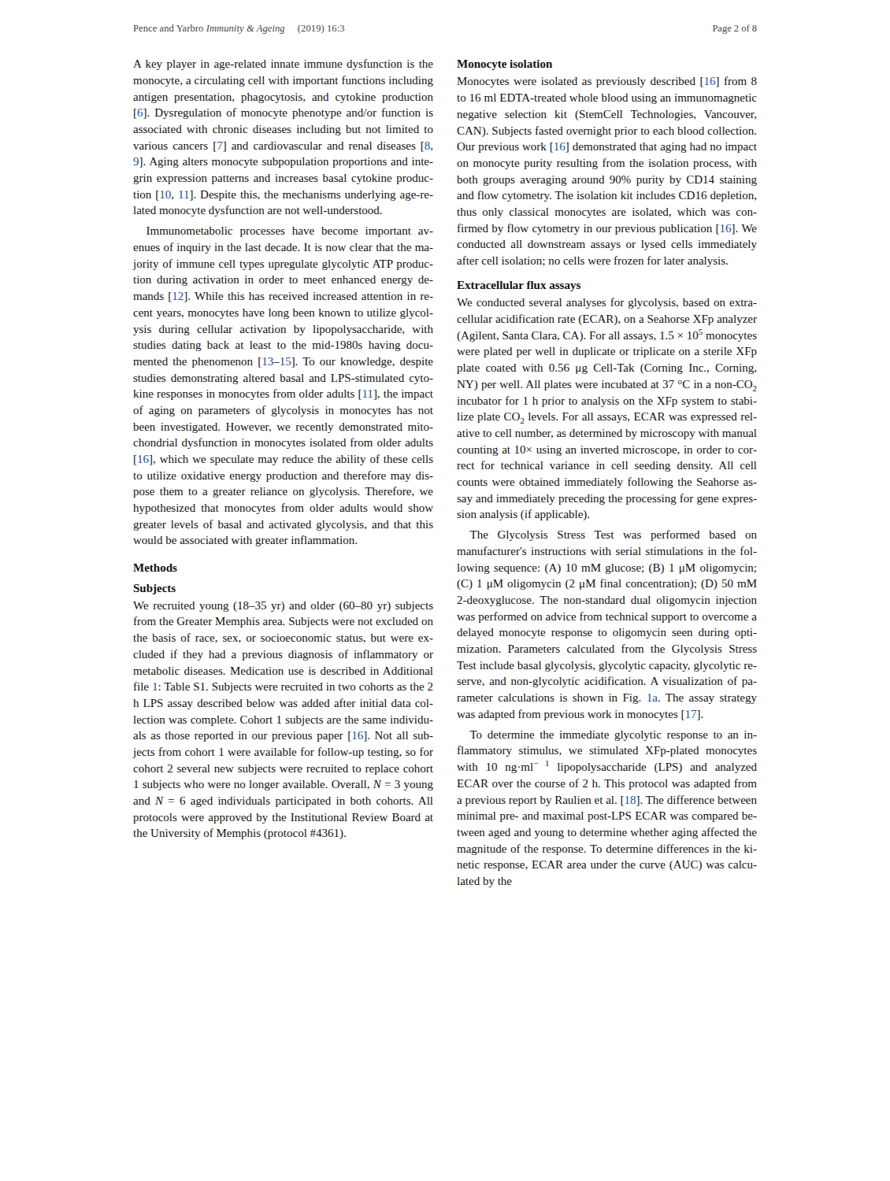Pence and Yarbro Immunity & Ageing (2019) 16:3
Page 2 of 8
A key player in age-related innate immune dysfunction is the monocyte, a circulating cell with important functions including antigen presentation, phagocytosis, and cytokine production [6]. Dysregulation of monocyte phenotype and/or function is associated with chronic diseases including but not limited to various cancers [7] and cardiovascular and renal diseases [8, 9]. Aging alters monocyte subpopulation proportions and integrin expression patterns and increases basal cytokine production [10, 11]. Despite this, the mechanisms underlying age-related monocyte dysfunction are not well-understood.
Immunometabolic processes have become important avenues of inquiry in the last decade. It is now clear that the majority of immune cell types upregulate glycolytic ATP production during activation in order to meet enhanced energy demands [12]. While this has received increased attention in recent years, monocytes have long been known to utilize glycolysis during cellular activation by lipopolysaccharide, with studies dating back at least to the mid-1980s having documented the phenomenon [13–15]. To our knowledge, despite studies demonstrating altered basal and LPS-stimulated cytokine responses in monocytes from older adults [11], the impact of aging on parameters of glycolysis in monocytes has not been investigated. However, we recently demonstrated mitochondrial dysfunction in monocytes isolated from older adults [16], which we speculate may reduce the ability of these cells to utilize oxidative energy production and therefore may dispose them to a greater reliance on glycolysis. Therefore, we hypothesized that monocytes from older adults would show greater levels of basal and activated glycolysis, and that this would be associated with greater inflammation.
Methods
Subjects
We recruited young (18–35 yr) and older (60–80 yr) subjects from the Greater Memphis area. Subjects were not excluded on the basis of race, sex, or socioeconomic status, but were excluded if they had a previous diagnosis of inflammatory or metabolic diseases. Medication use is described in Additional file 1: Table S1. Subjects were recruited in two cohorts as the 2 h LPS assay described below was added after initial data collection was complete. Cohort 1 subjects are the same individuals as those reported in our previous paper [16]. Not all subjects from cohort 1 were available for follow-up testing, so for cohort 2 several new subjects were recruited to replace cohort 1 subjects who were no longer available. Overall, N = 3 young and N = 6 aged individuals participated in both cohorts. All protocols were approved by the Institutional Review Board at the University of Memphis (protocol #4361).
Monocyte isolation
Monocytes were isolated as previously described [16] from 8 to 16 ml EDTA-treated whole blood using an immunomagnetic negative selection kit (StemCell Technologies, Vancouver, CAN). Subjects fasted overnight prior to each blood collection. Our previous work [16] demonstrated that aging had no impact on monocyte purity resulting from the isolation process, with both groups averaging around 90% purity by CD14 staining and flow cytometry. The isolation kit includes CD16 depletion, thus only classical monocytes are isolated, which was confirmed by flow cytometry in our previous publication [16]. We conducted all downstream assays or lysed cells immediately after cell isolation; no cells were frozen for later analysis.
Extracellular flux assays
We conducted several analyses for glycolysis, based on extracellular acidification rate (ECAR), on a Seahorse XFp analyzer (Agilent, Santa Clara, CA). For all assays, 1.5 × 105 monocytes were plated per well in duplicate or triplicate on a sterile XFp plate coated with 0.56 μg Cell-Tak (Corning Inc., Corning, NY) per well. All plates were incubated at 37 °C in a non-CO2 incubator for 1 h prior to analysis on the XFp system to stabilize plate CO2 levels. For all assays, ECAR was expressed relative to cell number, as determined by microscopy with manual counting at 10× using an inverted microscope, in order to correct for technical variance in cell seeding density. All cell counts were obtained immediately following the Seahorse assay and immediately preceding the processing for gene expression analysis (if applicable).
The Glycolysis Stress Test was performed based on manufacturer's instructions with serial stimulations in the following sequence: (A) 10 mM glucose; (B) 1 μM oligomycin; (C) 1 μM oligomycin (2 μM final concentration); (D) 50 mM 2-deoxyglucose. The non-standard dual oligomycin injection was performed on advice from technical support to overcome a delayed monocyte response to oligomycin seen during optimization. Parameters calculated from the Glycolysis Stress Test include basal glycolysis, glycolytic capacity, glycolytic reserve, and non-glycolytic acidification. A visualization of parameter calculations is shown in Fig. 1a. The assay strategy was adapted from previous work in monocytes [17].
To determine the immediate glycolytic response to an inflammatory stimulus, we stimulated XFp-plated monocytes with 10 ng·ml− 1 lipopolysaccharide (LPS) and analyzed ECAR over the course of 2 h. This protocol was adapted from a previous report by Raulien et al. [18]. The difference between minimal pre- and maximal post-LPS ECAR was compared between aged and young to determine whether aging affected the magnitude of the response. To determine differences in the kinetic response, ECAR area under the curve (AUC) was calculated by the